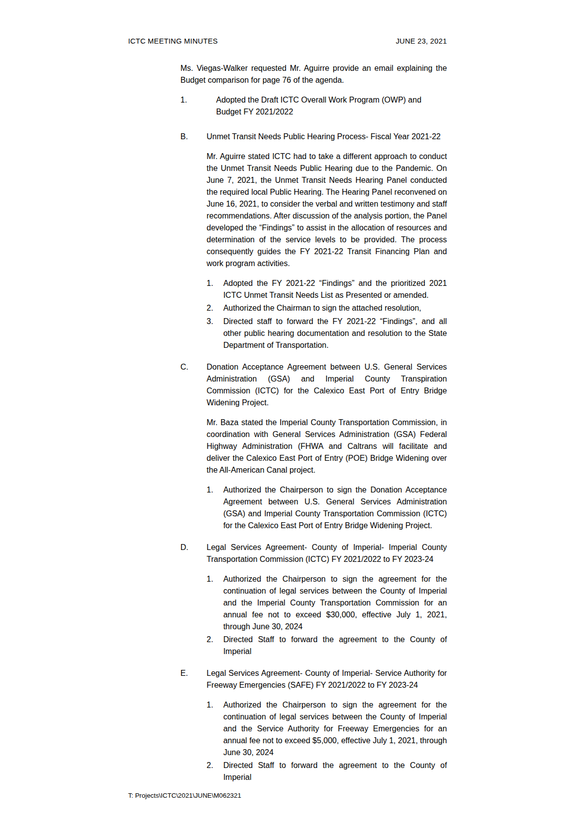ICTC MEETING MINUTES JUNE 23, 2021
Ms. Viegas-Walker requested Mr. Aguirre provide an email explaining the Budget comparison for page 76 of the agenda.
1. Adopted the Draft ICTC Overall Work Program (OWP) and Budget FY 2021/2022
B.
Unmet Transit Needs Public Hearing Process- Fiscal Year 2021-22
Mr. Aguirre stated ICTC had to take a different approach to conduct the Unmet Transit Needs Public Hearing due to the Pandemic. On June 7, 2021, the Unmet Transit Needs Hearing Panel conducted the required local Public Hearing. The Hearing Panel reconvened on June 16, 2021, to consider the verbal and written testimony and staff recommendations. After discussion of the analysis portion, the Panel developed the “Findings” to assist in the allocation of resources and determination of the service levels to be provided. The process consequently guides the FY 2021-22 Transit Financing Plan and work program activities.
1. Adopted the FY 2021-22 “Findings” and the prioritized 2021 ICTC Unmet Transit Needs List as Presented or amended.
2. Authorized the Chairman to sign the attached resolution,
3. Directed staff to forward the FY 2021-22 “Findings”, and all other public hearing documentation and resolution to the State Department of Transportation.
C.
Donation Acceptance Agreement between U.S. General Services Administration (GSA) and Imperial County Transpiration Commission (ICTC) for the Calexico East Port of Entry Bridge Widening Project.
Mr. Baza stated the Imperial County Transportation Commission, in coordination with General Services Administration (GSA) Federal Highway Administration (FHWA and Caltrans will facilitate and deliver the Calexico East Port of Entry (POE) Bridge Widening over the All-American Canal project.
1. Authorized the Chairperson to sign the Donation Acceptance Agreement between U.S. General Services Administration (GSA) and Imperial County Transportation Commission (ICTC) for the Calexico East Port of Entry Bridge Widening Project.
D.
Legal Services Agreement- County of Imperial- Imperial County Transportation Commission (ICTC) FY 2021/2022 to FY 2023-24
1. Authorized the Chairperson to sign the agreement for the continuation of legal services between the County of Imperial and the Imperial County Transportation Commission for an annual fee not to exceed $30,000, effective July 1, 2021, through June 30, 2024
2. Directed Staff to forward the agreement to the County of Imperial
E.
Legal Services Agreement- County of Imperial- Service Authority for Freeway Emergencies (SAFE) FY 2021/2022 to FY 2023-24
1. Authorized the Chairperson to sign the agreement for the continuation of legal services between the County of Imperial and the Service Authority for Freeway Emergencies for an annual fee not to exceed $5,000, effective July 1, 2021, through June 30, 2024
2. Directed Staff to forward the agreement to the County of Imperial
T: Projects\ICTC\2021\JUNE\M062321